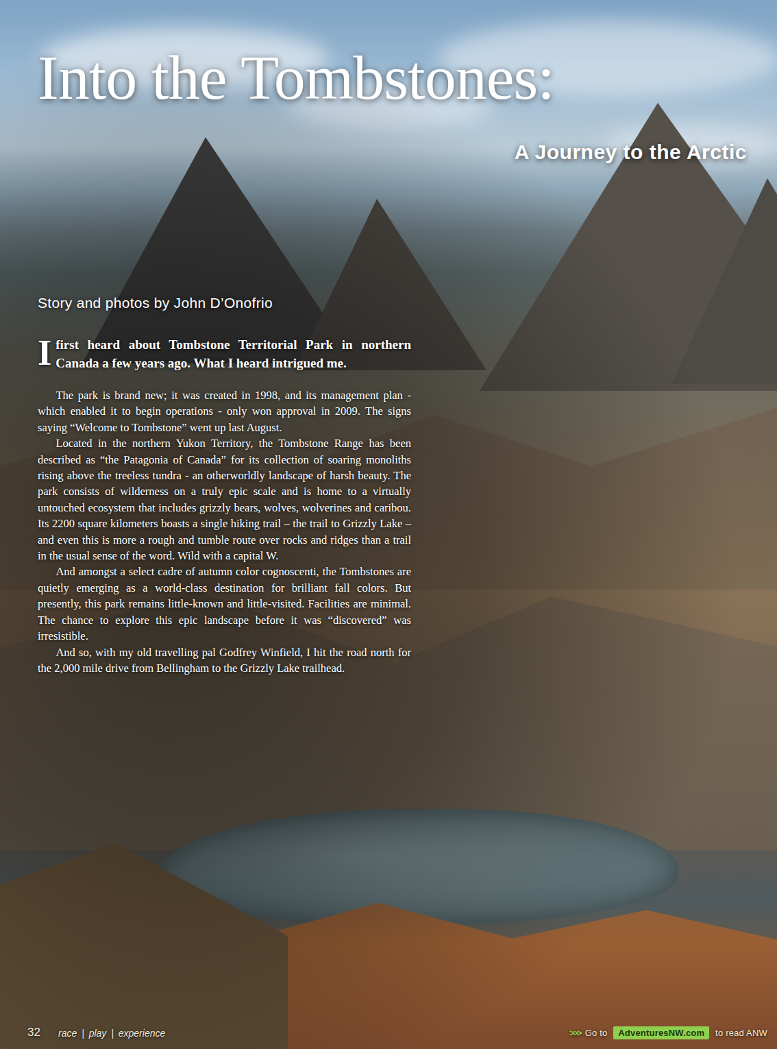Into the Tombstones:
A Journey to the Arctic
Story and photos by John D’Onofrio
I first heard about Tombstone Territorial Park in northern Canada a few years ago. What I heard intrigued me.
The park is brand new; it was created in 1998, and its management plan - which enabled it to begin operations - only won approval in 2009. The signs saying “Welcome to Tombstone” went up last August.
Located in the northern Yukon Territory, the Tombstone Range has been described as “the Patagonia of Canada” for its collection of soaring monoliths rising above the treeless tundra - an otherworldly landscape of harsh beauty. The park consists of wilderness on a truly epic scale and is home to a virtually untouched ecosystem that includes grizzly bears, wolves, wolverines and caribou. Its 2200 square kilometers boasts a single hiking trail – the trail to Grizzly Lake – and even this is more a rough and tumble route over rocks and ridges than a trail in the usual sense of the word. Wild with a capital W.
And amongst a select cadre of autumn color cognoscenti, the Tombstones are quietly emerging as a world-class destination for brilliant fall colors. But presently, this park remains little-known and little-visited. Facilities are minimal. The chance to explore this epic landscape before it was “discovered” was irresistible.
And so, with my old travelling pal Godfrey Winfield, I hit the road north for the 2,000 mile drive from Bellingham to the Grizzly Lake trailhead.
32
race | play | experience
>>>Go to AdventuresNW.com to read ANW